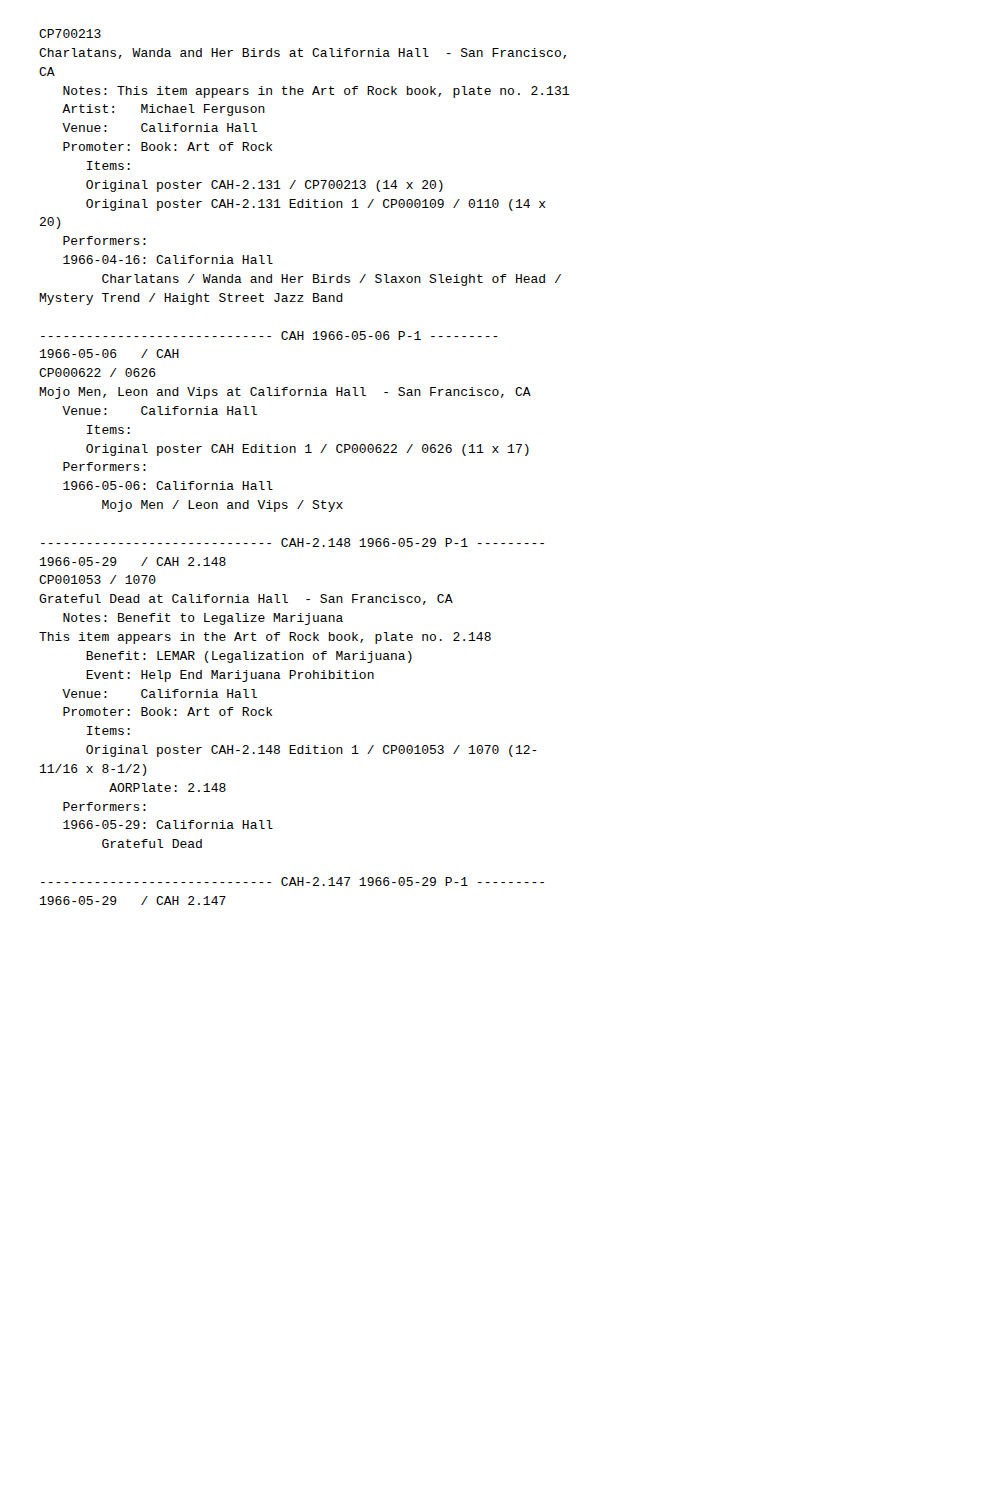CP700213
Charlatans, Wanda and Her Birds at California Hall  - San Francisco, 
CA
   Notes: This item appears in the Art of Rock book, plate no. 2.131
   Artist:   Michael Ferguson
   Venue:    California Hall
   Promoter: Book: Art of Rock
      Items:
      Original poster CAH-2.131 / CP700213 (14 x 20)
      Original poster CAH-2.131 Edition 1 / CP000109 / 0110 (14 x 
20)
   Performers:
   1966-04-16: California Hall
        Charlatans / Wanda and Her Birds / Slaxon Sleight of Head / 
Mystery Trend / Haight Street Jazz Band

------------------------------ CAH 1966-05-06 P-1 ---------
1966-05-06   / CAH 
CP000622 / 0626
Mojo Men, Leon and Vips at California Hall  - San Francisco, CA
   Venue:    California Hall
      Items:
      Original poster CAH Edition 1 / CP000622 / 0626 (11 x 17)
   Performers:
   1966-05-06: California Hall
        Mojo Men / Leon and Vips / Styx

------------------------------ CAH-2.148 1966-05-29 P-1 ---------
1966-05-29   / CAH 2.148
CP001053 / 1070
Grateful Dead at California Hall  - San Francisco, CA
   Notes: Benefit to Legalize Marijuana
This item appears in the Art of Rock book, plate no. 2.148
      Benefit: LEMAR (Legalization of Marijuana)
      Event: Help End Marijuana Prohibition
   Venue:    California Hall
   Promoter: Book: Art of Rock
      Items:
      Original poster CAH-2.148 Edition 1 / CP001053 / 1070 (12-
11/16 x 8-1/2)
         AORPlate: 2.148
   Performers:
   1966-05-29: California Hall
        Grateful Dead

------------------------------ CAH-2.147 1966-05-29 P-1 ---------
1966-05-29   / CAH 2.147